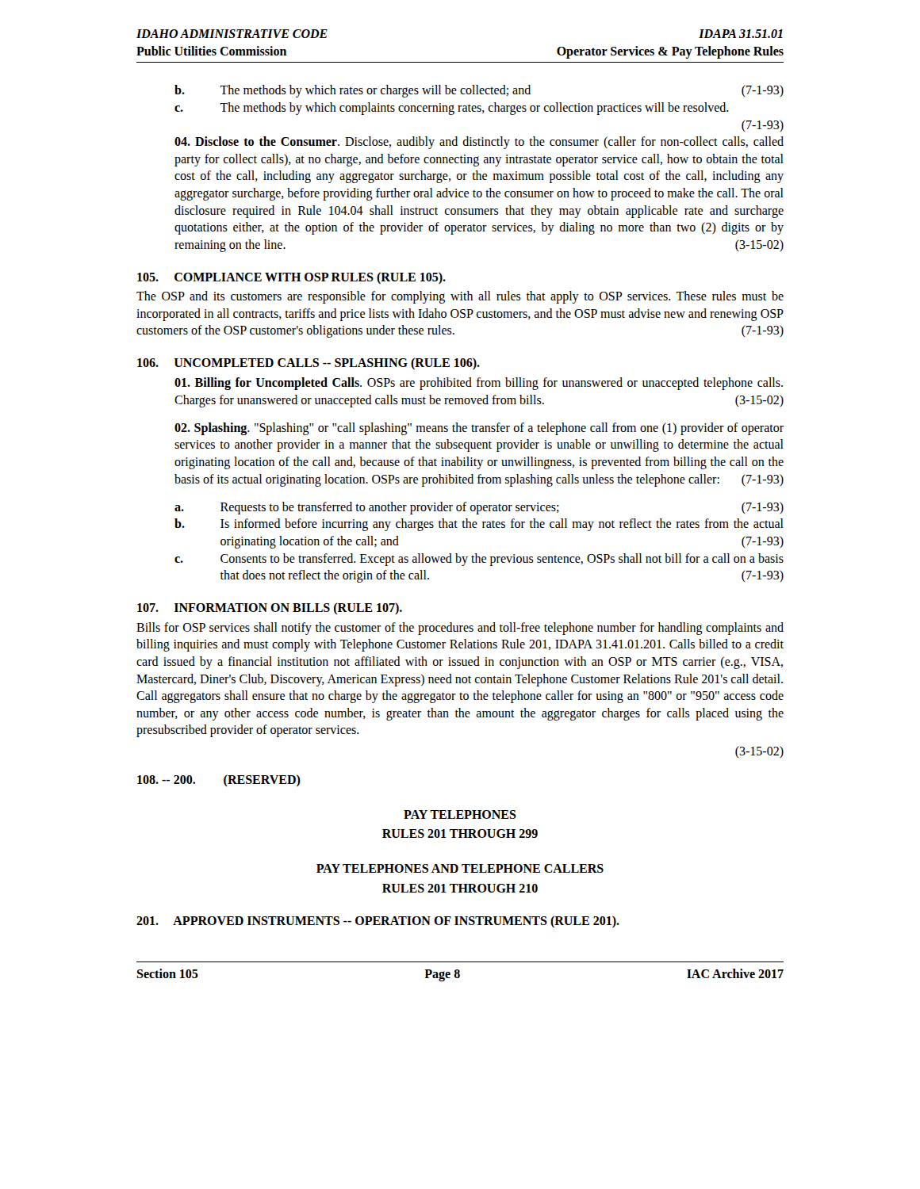IDAHO ADMINISTRATIVE CODE
Public Utilities Commission
IDAPA 31.51.01
Operator Services & Pay Telephone Rules
b.
The methods by which rates or charges will be collected; and (7-1-93)
c.
The methods by which complaints concerning rates, charges or collection practices will be resolved. (7-1-93)
04. Disclose to the Consumer. Disclose, audibly and distinctly to the consumer (caller for non-collect calls, called party for collect calls), at no charge, and before connecting any intrastate operator service call, how to obtain the total cost of the call, including any aggregator surcharge, or the maximum possible total cost of the call, including any aggregator surcharge, before providing further oral advice to the consumer on how to proceed to make the call. The oral disclosure required in Rule 104.04 shall instruct consumers that they may obtain applicable rate and surcharge quotations either, at the option of the provider of operator services, by dialing no more than two (2) digits or by remaining on the line. (3-15-02)
105. COMPLIANCE WITH OSP RULES (RULE 105).
The OSP and its customers are responsible for complying with all rules that apply to OSP services. These rules must be incorporated in all contracts, tariffs and price lists with Idaho OSP customers, and the OSP must advise new and renewing OSP customers of the OSP customer's obligations under these rules. (7-1-93)
106. UNCOMPLETED CALLS -- SPLASHING (RULE 106).
01. Billing for Uncompleted Calls. OSPs are prohibited from billing for unanswered or unaccepted telephone calls. Charges for unanswered or unaccepted calls must be removed from bills. (3-15-02)
02. Splashing. "Splashing" or "call splashing" means the transfer of a telephone call from one (1) provider of operator services to another provider in a manner that the subsequent provider is unable or unwilling to determine the actual originating location of the call and, because of that inability or unwillingness, is prevented from billing the call on the basis of its actual originating location. OSPs are prohibited from splashing calls unless the telephone caller: (7-1-93)
a.
Requests to be transferred to another provider of operator services; (7-1-93)
b.
Is informed before incurring any charges that the rates for the call may not reflect the rates from the actual originating location of the call; and (7-1-93)
c.
Consents to be transferred. Except as allowed by the previous sentence, OSPs shall not bill for a call on a basis that does not reflect the origin of the call. (7-1-93)
107. INFORMATION ON BILLS (RULE 107).
Bills for OSP services shall notify the customer of the procedures and toll-free telephone number for handling complaints and billing inquiries and must comply with Telephone Customer Relations Rule 201, IDAPA 31.41.01.201. Calls billed to a credit card issued by a financial institution not affiliated with or issued in conjunction with an OSP or MTS carrier (e.g., VISA, Mastercard, Diner's Club, Discovery, American Express) need not contain Telephone Customer Relations Rule 201's call detail. Call aggregators shall ensure that no charge by the aggregator to the telephone caller for using an "800" or "950" access code number, or any other access code number, is greater than the amount the aggregator charges for calls placed using the presubscribed provider of operator services.
(3-15-02)
108. -- 200. (RESERVED)
PAY TELEPHONES
RULES 201 THROUGH 299
PAY TELEPHONES AND TELEPHONE CALLERS
RULES 201 THROUGH 210
201. APPROVED INSTRUMENTS -- OPERATION OF INSTRUMENTS (RULE 201).
Section 105
Page 8
IAC Archive 2017